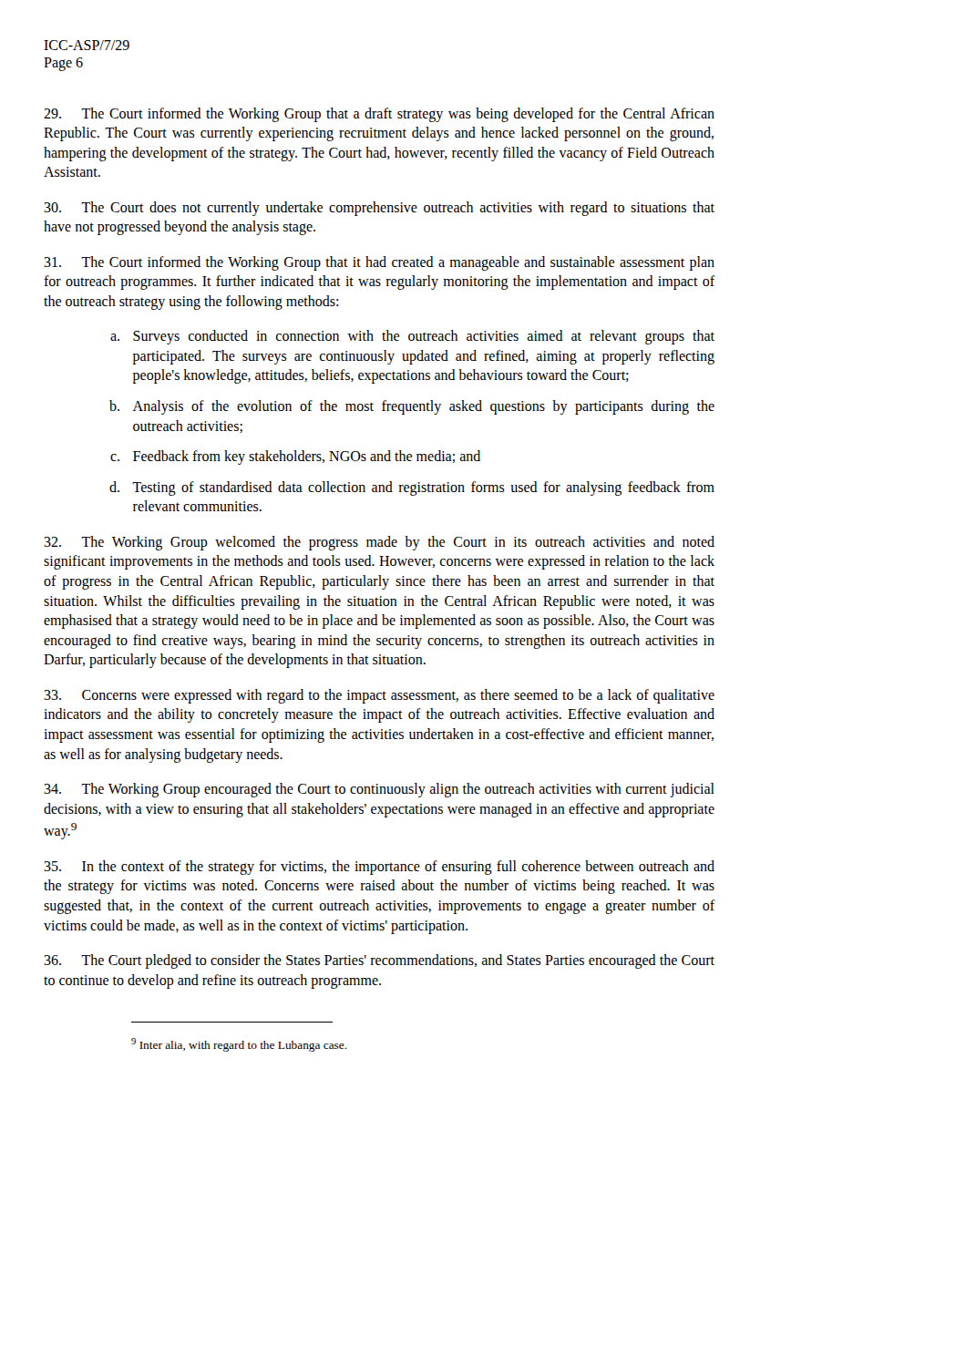ICC-ASP/7/29
Page 6
29. The Court informed the Working Group that a draft strategy was being developed for the Central African Republic. The Court was currently experiencing recruitment delays and hence lacked personnel on the ground, hampering the development of the strategy. The Court had, however, recently filled the vacancy of Field Outreach Assistant.
30. The Court does not currently undertake comprehensive outreach activities with regard to situations that have not progressed beyond the analysis stage.
31. The Court informed the Working Group that it had created a manageable and sustainable assessment plan for outreach programmes. It further indicated that it was regularly monitoring the implementation and impact of the outreach strategy using the following methods:
Surveys conducted in connection with the outreach activities aimed at relevant groups that participated. The surveys are continuously updated and refined, aiming at properly reflecting people's knowledge, attitudes, beliefs, expectations and behaviours toward the Court;
Analysis of the evolution of the most frequently asked questions by participants during the outreach activities;
Feedback from key stakeholders, NGOs and the media; and
Testing of standardised data collection and registration forms used for analysing feedback from relevant communities.
32. The Working Group welcomed the progress made by the Court in its outreach activities and noted significant improvements in the methods and tools used. However, concerns were expressed in relation to the lack of progress in the Central African Republic, particularly since there has been an arrest and surrender in that situation. Whilst the difficulties prevailing in the situation in the Central African Republic were noted, it was emphasised that a strategy would need to be in place and be implemented as soon as possible. Also, the Court was encouraged to find creative ways, bearing in mind the security concerns, to strengthen its outreach activities in Darfur, particularly because of the developments in that situation.
33. Concerns were expressed with regard to the impact assessment, as there seemed to be a lack of qualitative indicators and the ability to concretely measure the impact of the outreach activities. Effective evaluation and impact assessment was essential for optimizing the activities undertaken in a cost-effective and efficient manner, as well as for analysing budgetary needs.
34. The Working Group encouraged the Court to continuously align the outreach activities with current judicial decisions, with a view to ensuring that all stakeholders' expectations were managed in an effective and appropriate way.9
35. In the context of the strategy for victims, the importance of ensuring full coherence between outreach and the strategy for victims was noted. Concerns were raised about the number of victims being reached. It was suggested that, in the context of the current outreach activities, improvements to engage a greater number of victims could be made, as well as in the context of victims' participation.
36. The Court pledged to consider the States Parties' recommendations, and States Parties encouraged the Court to continue to develop and refine its outreach programme.
9 Inter alia, with regard to the Lubanga case.